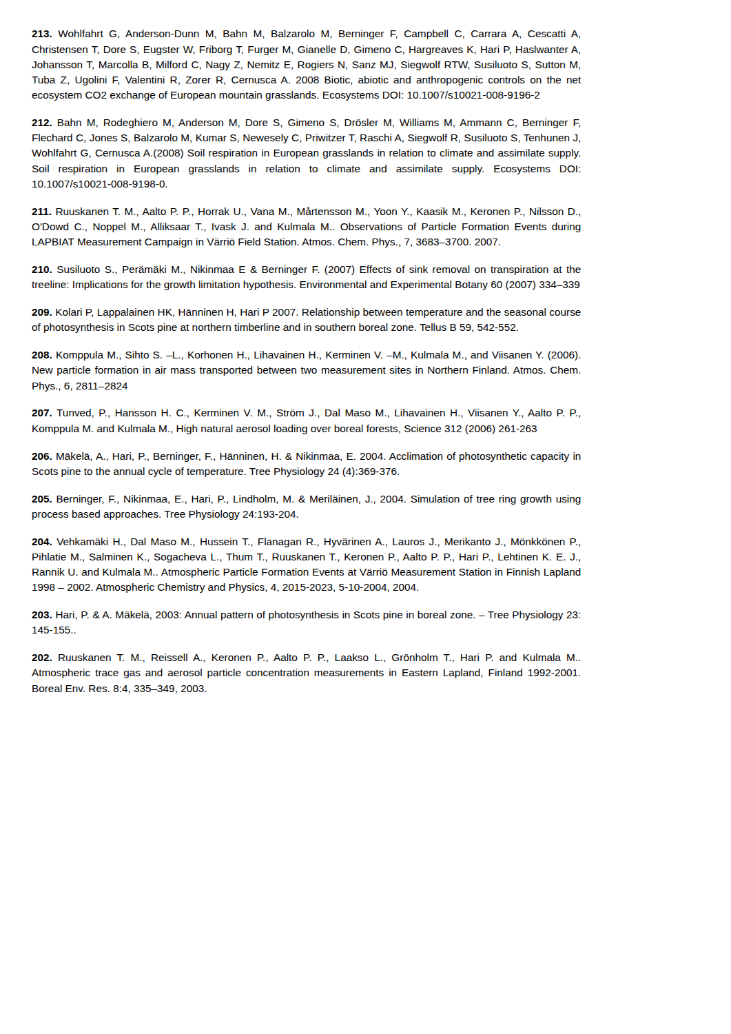213. Wohlfahrt G, Anderson-Dunn M, Bahn M, Balzarolo M, Berninger F, Campbell C, Carrara A, Cescatti A, Christensen T, Dore S, Eugster W, Friborg T, Furger M, Gianelle D, Gimeno C, Hargreaves K, Hari P, Haslwanter A, Johansson T, Marcolla B, Milford C, Nagy Z, Nemitz E, Rogiers N, Sanz MJ, Siegwolf RTW, Susiluoto S, Sutton M, Tuba Z, Ugolini F, Valentini R, Zorer R, Cernusca A. 2008 Biotic, abiotic and anthropogenic controls on the net ecosystem CO2 exchange of European mountain grasslands. Ecosystems DOI: 10.1007/s10021-008-9196-2
212. Bahn M, Rodeghiero M, Anderson M, Dore S, Gimeno S, Drösler M, Williams M, Ammann C, Berninger F, Flechard C, Jones S, Balzarolo M, Kumar S, Newesely C, Priwitzer T, Raschi A, Siegwolf R, Susiluoto S, Tenhunen J, Wohlfahrt G, Cernusca A.(2008) Soil respiration in European grasslands in relation to climate and assimilate supply. Soil respiration in European grasslands in relation to climate and assimilate supply. Ecosystems DOI: 10.1007/s10021-008-9198-0.
211. Ruuskanen T. M., Aalto P. P., Horrak U., Vana M., Mårtensson M., Yoon Y., Kaasik M., Keronen P., Nilsson D., O'Dowd C., Noppel M., Alliksaar T., Ivask J. and Kulmala M.. Observations of Particle Formation Events during LAPBIAT Measurement Campaign in Värriö Field Station. Atmos. Chem. Phys., 7, 3683–3700. 2007.
210. Susiluoto S., Perämäki M., Nikinmaa E & Berninger F. (2007) Effects of sink removal on transpiration at the treeline: Implications for the growth limitation hypothesis. Environmental and Experimental Botany 60 (2007) 334–339
209. Kolari P, Lappalainen HK, Hänninen H, Hari P 2007. Relationship between temperature and the seasonal course of photosynthesis in Scots pine at northern timberline and in southern boreal zone. Tellus B 59, 542-552.
208. Komppula M., Sihto S. –L., Korhonen H., Lihavainen H., Kerminen V. –M., Kulmala M., and Viisanen Y. (2006). New particle formation in air mass transported between two measurement sites in Northern Finland. Atmos. Chem. Phys., 6, 2811–2824
207. Tunved, P., Hansson H. C., Kerminen V. M., Ström J., Dal Maso M., Lihavainen H., Viisanen Y., Aalto P. P., Komppula M. and Kulmala M., High natural aerosol loading over boreal forests, Science 312 (2006) 261-263
206. Mäkelä, A., Hari, P., Berninger, F., Hänninen, H. & Nikinmaa, E. 2004. Acclimation of photosynthetic capacity in Scots pine to the annual cycle of temperature. Tree Physiology 24 (4):369-376.
205. Berninger, F., Nikinmaa, E., Hari, P., Lindholm, M. & Meriläinen, J., 2004. Simulation of tree ring growth using process based approaches. Tree Physiology 24:193-204.
204. Vehkamäki H., Dal Maso M., Hussein T., Flanagan R., Hyvärinen A., Lauros J., Merikanto J., Mönkkönen P., Pihlatie M., Salminen K., Sogacheva L., Thum T., Ruuskanen T., Keronen P., Aalto P. P., Hari P., Lehtinen K. E. J., Rannik U. and Kulmala M.. Atmospheric Particle Formation Events at Värriö Measurement Station in Finnish Lapland 1998 – 2002. Atmospheric Chemistry and Physics, 4, 2015-2023, 5-10-2004, 2004.
203. Hari, P. & A. Mäkelä, 2003: Annual pattern of photosynthesis in Scots pine in boreal zone. – Tree Physiology 23: 145-155..
202. Ruuskanen T. M., Reissell A., Keronen P., Aalto P. P., Laakso L., Grönholm T., Hari P. and Kulmala M.. Atmospheric trace gas and aerosol particle concentration measurements in Eastern Lapland, Finland 1992-2001. Boreal Env. Res. 8:4, 335–349, 2003.